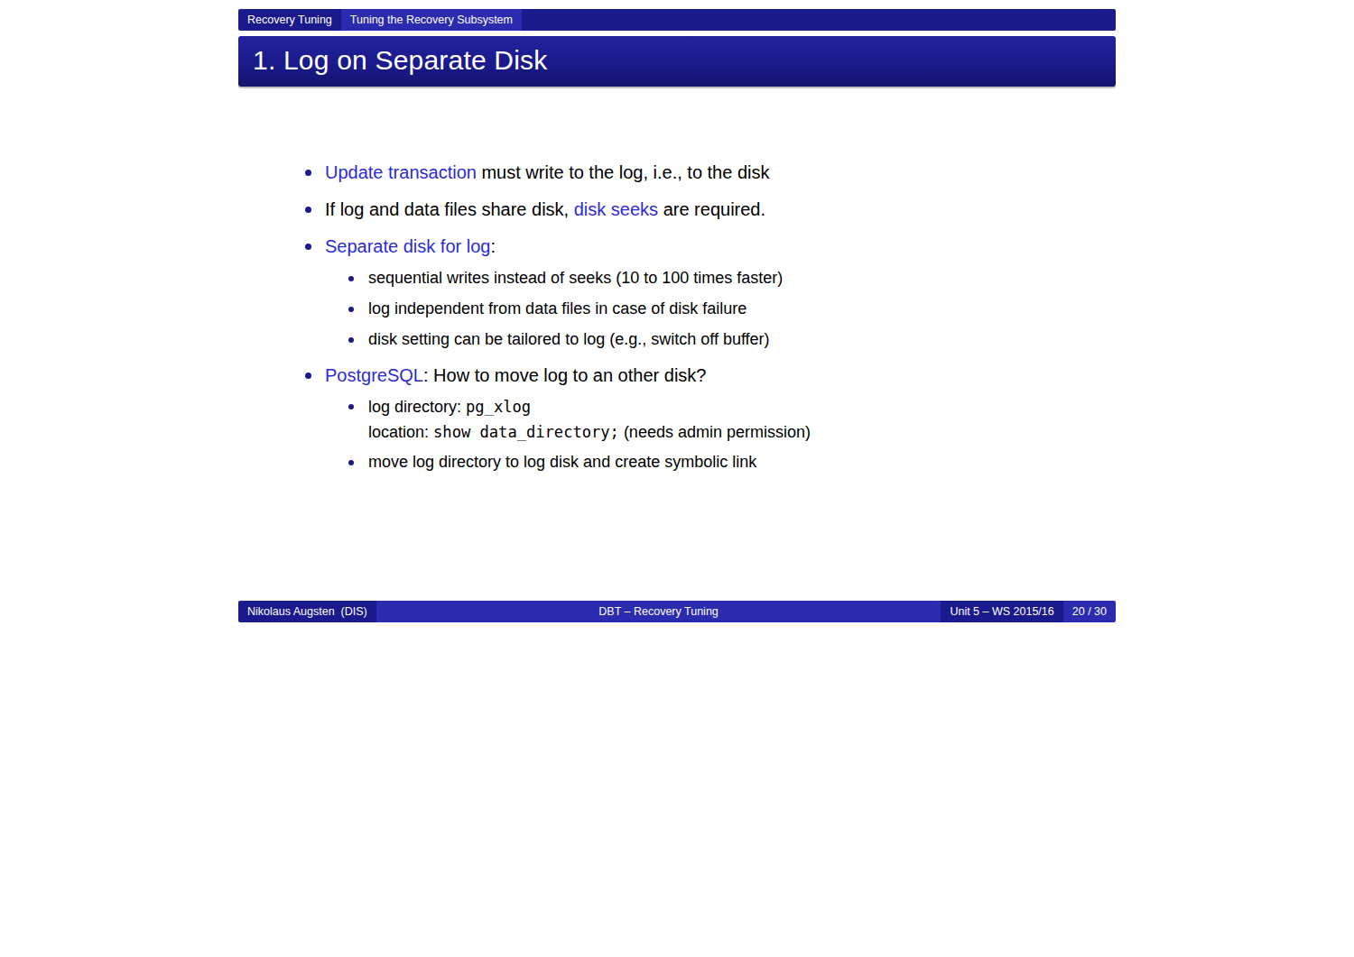Recovery Tuning
Tuning the Recovery Subsystem
1. Log on Separate Disk
Update transaction must write to the log, i.e., to the disk
If log and data files share disk, disk seeks are required.
Separate disk for log:
sequential writes instead of seeks (10 to 100 times faster)
log independent from data files in case of disk failure
disk setting can be tailored to log (e.g., switch off buffer)
PostgreSQL: How to move log to an other disk?
log directory: pg_xlog
location: show data_directory; (needs admin permission)
move log directory to log disk and create symbolic link
Nikolaus Augsten (DIS)
DBT – Recovery Tuning
Unit 5 – WS 2015/16
20 / 30